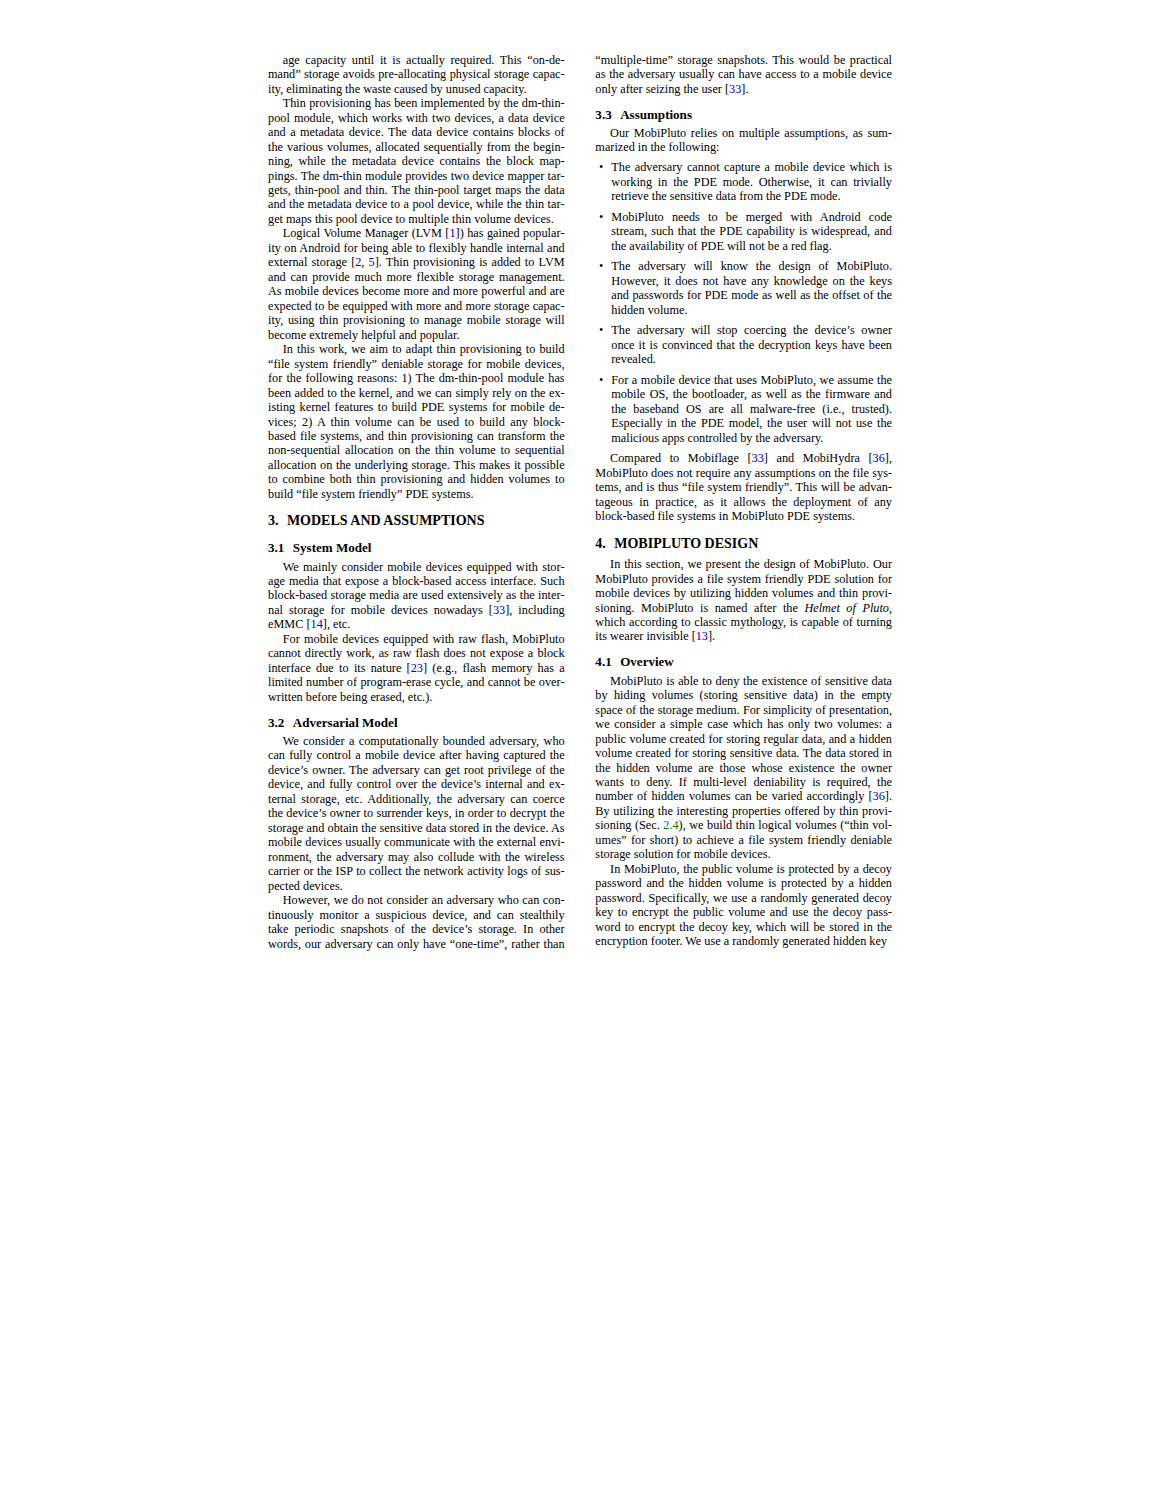age capacity until it is actually required. This “on-demand” storage avoids pre-allocating physical storage capacity, eliminating the waste caused by unused capacity.
Thin provisioning has been implemented by the dm-thin-pool module, which works with two devices, a data device and a metadata device. The data device contains blocks of the various volumes, allocated sequentially from the beginning, while the metadata device contains the block mappings. The dm-thin module provides two device mapper targets, thin-pool and thin. The thin-pool target maps the data and the metadata device to a pool device, while the thin target maps this pool device to multiple thin volume devices.
Logical Volume Manager (LVM [1]) has gained popularity on Android for being able to flexibly handle internal and external storage [2, 5]. Thin provisioning is added to LVM and can provide much more flexible storage management. As mobile devices become more and more powerful and are expected to be equipped with more and more storage capacity, using thin provisioning to manage mobile storage will become extremely helpful and popular.
In this work, we aim to adapt thin provisioning to build “file system friendly” deniable storage for mobile devices, for the following reasons: 1) The dm-thin-pool module has been added to the kernel, and we can simply rely on the existing kernel features to build PDE systems for mobile devices; 2) A thin volume can be used to build any block-based file systems, and thin provisioning can transform the non-sequential allocation on the thin volume to sequential allocation on the underlying storage. This makes it possible to combine both thin provisioning and hidden volumes to build “file system friendly” PDE systems.
3. MODELS AND ASSUMPTIONS
3.1 System Model
We mainly consider mobile devices equipped with storage media that expose a block-based access interface. Such block-based storage media are used extensively as the internal storage for mobile devices nowadays [33], including eMMC [14], etc.
For mobile devices equipped with raw flash, MobiPluto cannot directly work, as raw flash does not expose a block interface due to its nature [23] (e.g., flash memory has a limited number of program-erase cycle, and cannot be overwritten before being erased, etc.).
3.2 Adversarial Model
We consider a computationally bounded adversary, who can fully control a mobile device after having captured the device’s owner. The adversary can get root privilege of the device, and fully control over the device’s internal and external storage, etc. Additionally, the adversary can coerce the device’s owner to surrender keys, in order to decrypt the storage and obtain the sensitive data stored in the device. As mobile devices usually communicate with the external environment, the adversary may also collude with the wireless carrier or the ISP to collect the network activity logs of suspected devices.
However, we do not consider an adversary who can continuously monitor a suspicious device, and can stealthily take periodic snapshots of the device’s storage. In other words, our adversary can only have “one-time”, rather than “multiple-time” storage snapshots. This would be practical as the adversary usually can have access to a mobile device only after seizing the user [33].
3.3 Assumptions
Our MobiPluto relies on multiple assumptions, as summarized in the following:
The adversary cannot capture a mobile device which is working in the PDE mode. Otherwise, it can trivially retrieve the sensitive data from the PDE mode.
MobiPluto needs to be merged with Android code stream, such that the PDE capability is widespread, and the availability of PDE will not be a red flag.
The adversary will know the design of MobiPluto. However, it does not have any knowledge on the keys and passwords for PDE mode as well as the offset of the hidden volume.
The adversary will stop coercing the device’s owner once it is convinced that the decryption keys have been revealed.
For a mobile device that uses MobiPluto, we assume the mobile OS, the bootloader, as well as the firmware and the baseband OS are all malware-free (i.e., trusted). Especially in the PDE model, the user will not use the malicious apps controlled by the adversary.
Compared to Mobiflage [33] and MobiHydra [36], MobiPluto does not require any assumptions on the file systems, and is thus “file system friendly”. This will be advantageous in practice, as it allows the deployment of any block-based file systems in MobiPluto PDE systems.
4. MOBIPLUTO DESIGN
In this section, we present the design of MobiPluto. Our MobiPluto provides a file system friendly PDE solution for mobile devices by utilizing hidden volumes and thin provisioning. MobiPluto is named after the Helmet of Pluto, which according to classic mythology, is capable of turning its wearer invisible [13].
4.1 Overview
MobiPluto is able to deny the existence of sensitive data by hiding volumes (storing sensitive data) in the empty space of the storage medium. For simplicity of presentation, we consider a simple case which has only two volumes: a public volume created for storing regular data, and a hidden volume created for storing sensitive data. The data stored in the hidden volume are those whose existence the owner wants to deny. If multi-level deniability is required, the number of hidden volumes can be varied accordingly [36]. By utilizing the interesting properties offered by thin provisioning (Sec. 2.4), we build thin logical volumes (“thin volumes” for short) to achieve a file system friendly deniable storage solution for mobile devices.
In MobiPluto, the public volume is protected by a decoy password and the hidden volume is protected by a hidden password. Specifically, we use a randomly generated decoy key to encrypt the public volume and use the decoy password to encrypt the decoy key, which will be stored in the encryption footer. We use a randomly generated hidden key